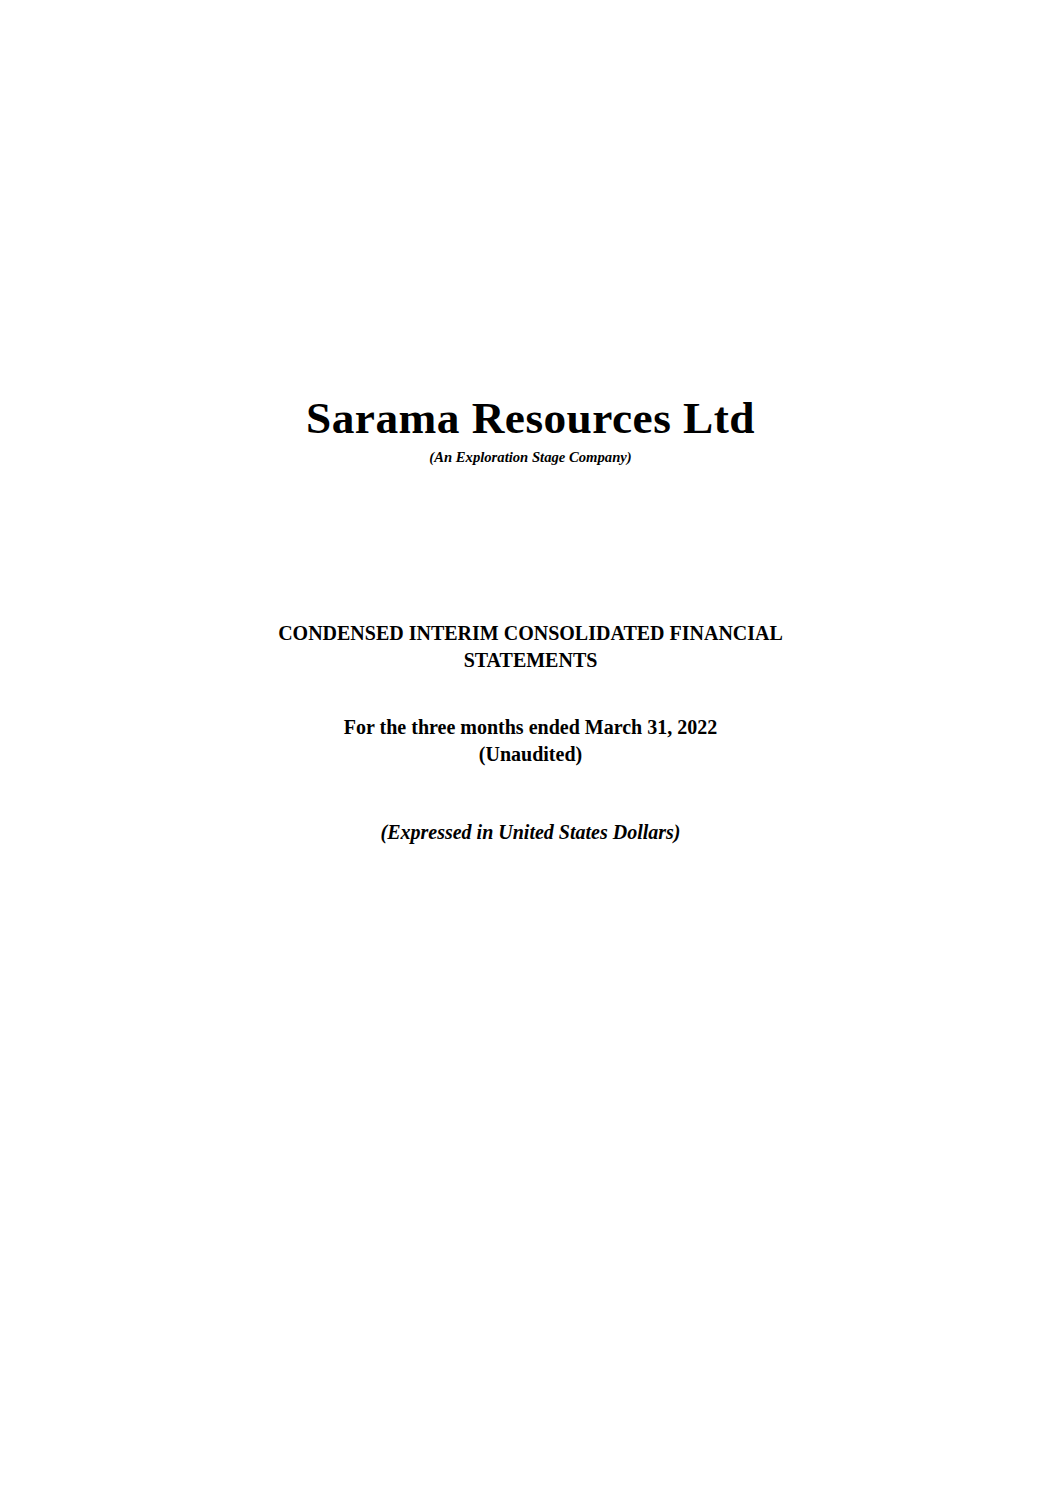Sarama Resources Ltd
(An Exploration Stage Company)
CONDENSED INTERIM CONSOLIDATED FINANCIAL
STATEMENTS
For the three months ended March 31, 2022
(Unaudited)
(Expressed in United States Dollars)